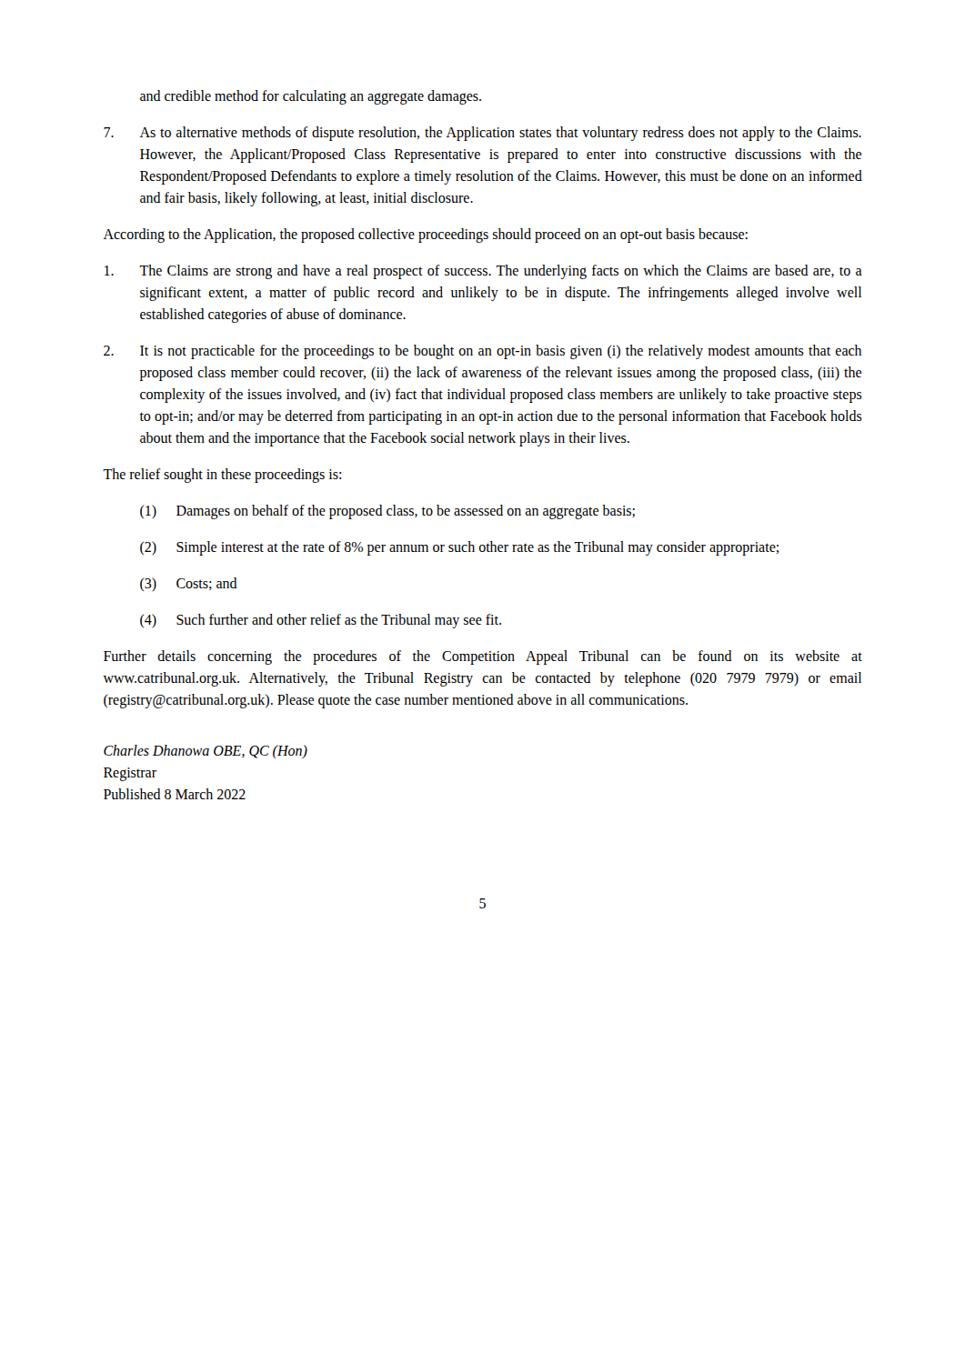and credible method for calculating an aggregate damages.
7.
As to alternative methods of dispute resolution, the Application states that voluntary redress does not apply to the Claims. However, the Applicant/Proposed Class Representative is prepared to enter into constructive discussions with the Respondent/Proposed Defendants to explore a timely resolution of the Claims. However, this must be done on an informed and fair basis, likely following, at least, initial disclosure.
According to the Application, the proposed collective proceedings should proceed on an opt-out basis because:
1.
The Claims are strong and have a real prospect of success. The underlying facts on which the Claims are based are, to a significant extent, a matter of public record and unlikely to be in dispute. The infringements alleged involve well established categories of abuse of dominance.
2.
It is not practicable for the proceedings to be bought on an opt-in basis given (i) the relatively modest amounts that each proposed class member could recover, (ii) the lack of awareness of the relevant issues among the proposed class, (iii) the complexity of the issues involved, and (iv) fact that individual proposed class members are unlikely to take proactive steps to opt-in; and/or may be deterred from participating in an opt-in action due to the personal information that Facebook holds about them and the importance that the Facebook social network plays in their lives.
The relief sought in these proceedings is:
(1)
Damages on behalf of the proposed class, to be assessed on an aggregate basis;
(2)
Simple interest at the rate of 8% per annum or such other rate as the Tribunal may consider appropriate;
(3)
Costs; and
(4)
Such further and other relief as the Tribunal may see fit.
Further details concerning the procedures of the Competition Appeal Tribunal can be found on its website at www.catribunal.org.uk. Alternatively, the Tribunal Registry can be contacted by telephone (020 7979 7979) or email (registry@catribunal.org.uk). Please quote the case number mentioned above in all communications.
Charles Dhanowa OBE, QC (Hon)
Registrar
Published 8 March 2022
5